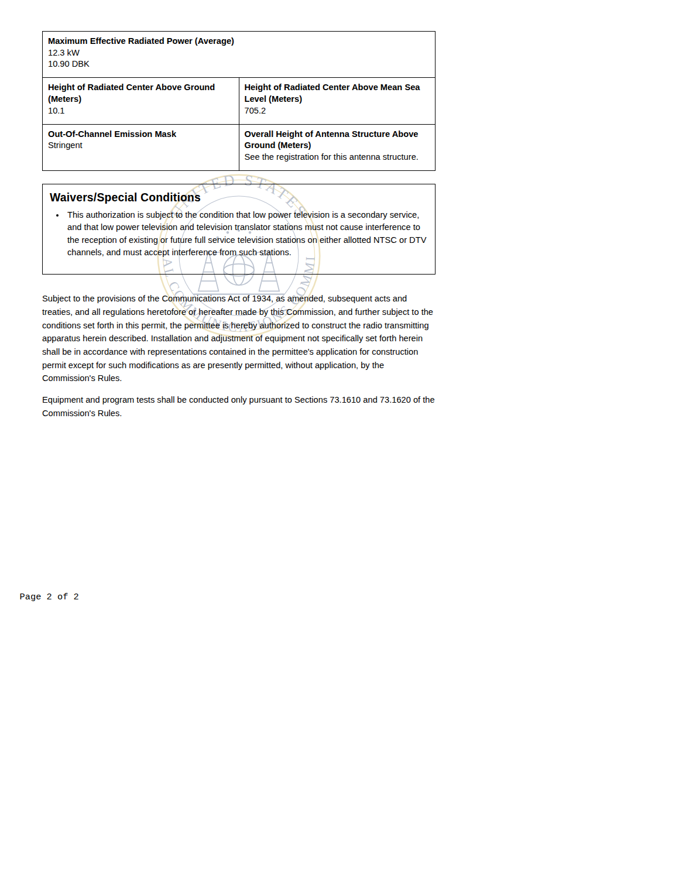UNITED STATES FEDERAL COMMUNICATIONS COMMISSION
| Maximum Effective Radiated Power (Average) 12.3 kW 10.90 DBK |
| Height of Radiated Center Above Ground (Meters) 10.1 | Height of Radiated Center Above Mean Sea Level (Meters) 705.2 |
| Out-Of-Channel Emission Mask Stringent | Overall Height of Antenna Structure Above Ground (Meters) See the registration for this antenna structure. |
Waivers/Special Conditions
This authorization is subject to the condition that low power television is a secondary service, and that low power television and television translator stations must not cause interference to the reception of existing or future full service television stations on either allotted NTSC or DTV channels, and must accept interference from such stations.
Subject to the provisions of the Communications Act of 1934, as amended, subsequent acts and treaties, and all regulations heretofore or hereafter made by this Commission, and further subject to the conditions set forth in this permit, the permittee is hereby authorized to construct the radio transmitting apparatus herein described. Installation and adjustment of equipment not specifically set forth herein shall be in accordance with representations contained in the permittee's application for construction permit except for such modifications as are presently permitted, without application, by the Commission's Rules.
Equipment and program tests shall be conducted only pursuant to Sections 73.1610 and 73.1620 of the Commission's Rules.
Page 2 of 2